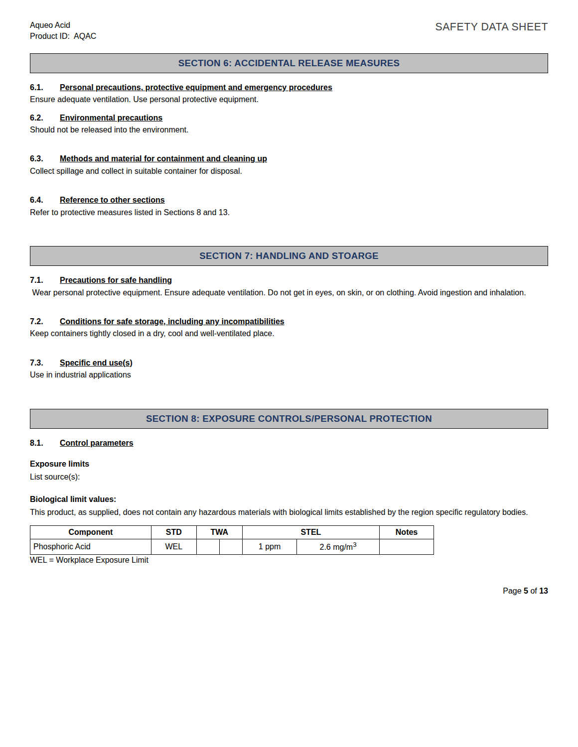Aqueo Acid
Product ID: AQAC
SAFETY DATA SHEET
SECTION 6: ACCIDENTAL RELEASE MEASURES
6.1. Personal precautions, protective equipment and emergency procedures
Ensure adequate ventilation. Use personal protective equipment.
6.2. Environmental precautions
Should not be released into the environment.
6.3. Methods and material for containment and cleaning up
Collect spillage and collect in suitable container for disposal.
6.4. Reference to other sections
Refer to protective measures listed in Sections 8 and 13.
SECTION 7: HANDLING AND STOARGE
7.1. Precautions for safe handling
Wear personal protective equipment. Ensure adequate ventilation. Do not get in eyes, on skin, or on clothing. Avoid ingestion and inhalation.
7.2. Conditions for safe storage, including any incompatibilities
Keep containers tightly closed in a dry, cool and well-ventilated place.
7.3. Specific end use(s)
Use in industrial applications
SECTION 8: EXPOSURE CONTROLS/PERSONAL PROTECTION
8.1. Control parameters
Exposure limits
List source(s):
Biological limit values:
This product, as supplied, does not contain any hazardous materials with biological limits established by the region specific regulatory bodies.
| Component | STD | TWA | STEL | Notes |
| --- | --- | --- | --- | --- |
| Phosphoric Acid | WEL | | | 1 ppm | 2.6 mg/m 3 | |
WEL = Workplace Exposure Limit
Page 5 of 13